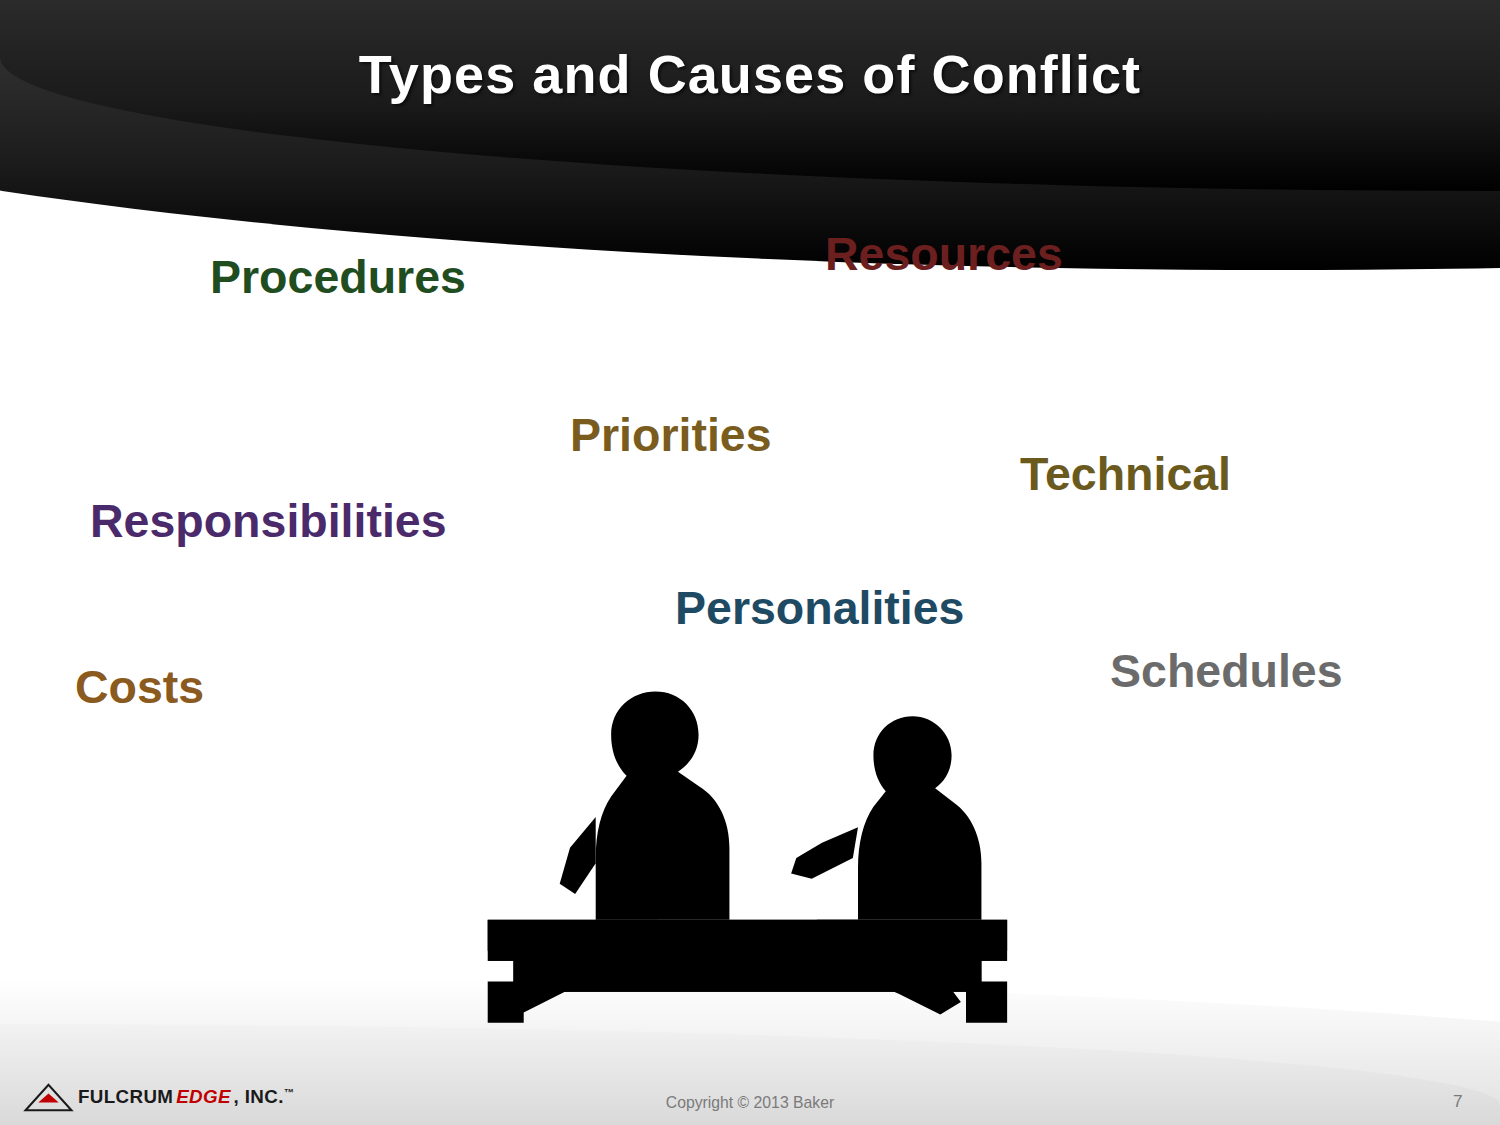Types and Causes of Conflict
Procedures Resources Priorities Technical Responsibilities Personalities Schedules Costs
FULCRUM EDGE, INC.™
Copyright © 2013 Baker
7